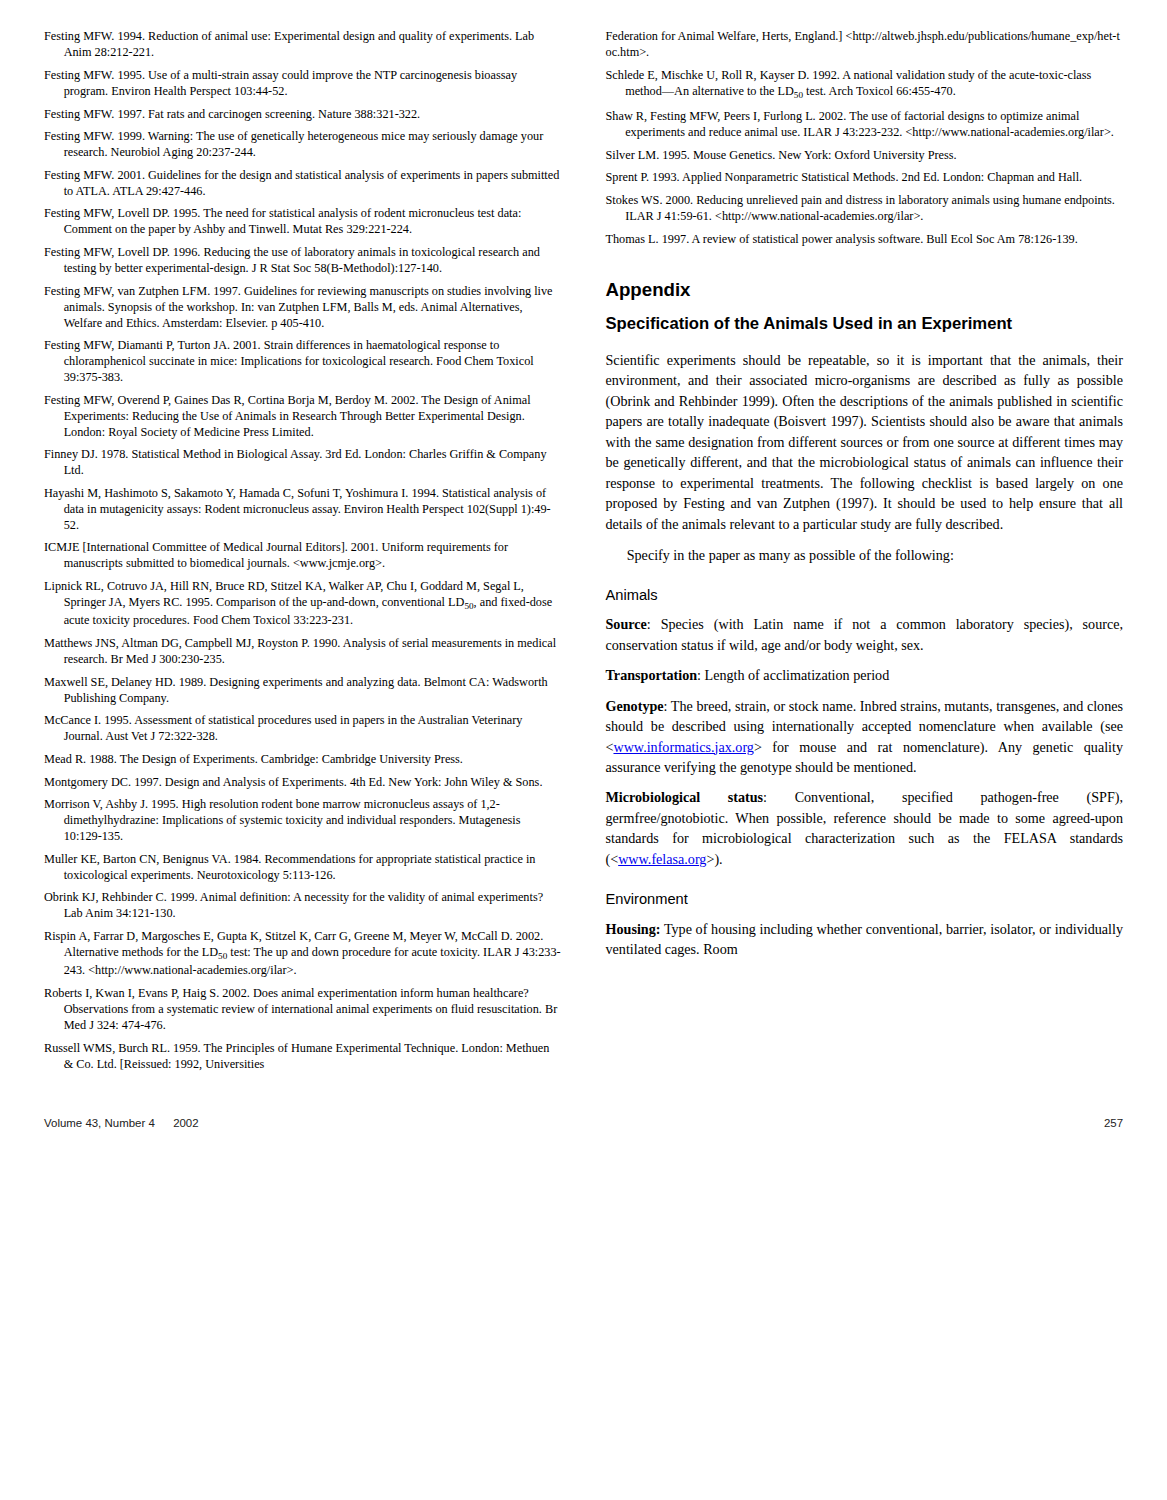Festing MFW. 1994. Reduction of animal use: Experimental design and quality of experiments. Lab Anim 28:212-221.
Festing MFW. 1995. Use of a multi-strain assay could improve the NTP carcinogenesis bioassay program. Environ Health Perspect 103:44-52.
Festing MFW. 1997. Fat rats and carcinogen screening. Nature 388:321-322.
Festing MFW. 1999. Warning: The use of genetically heterogeneous mice may seriously damage your research. Neurobiol Aging 20:237-244.
Festing MFW. 2001. Guidelines for the design and statistical analysis of experiments in papers submitted to ATLA. ATLA 29:427-446.
Festing MFW, Lovell DP. 1995. The need for statistical analysis of rodent micronucleus test data: Comment on the paper by Ashby and Tinwell. Mutat Res 329:221-224.
Festing MFW, Lovell DP. 1996. Reducing the use of laboratory animals in toxicological research and testing by better experimental-design. J R Stat Soc 58(B-Methodol):127-140.
Festing MFW, van Zutphen LFM. 1997. Guidelines for reviewing manuscripts on studies involving live animals. Synopsis of the workshop. In: van Zutphen LFM, Balls M, eds. Animal Alternatives, Welfare and Ethics. Amsterdam: Elsevier. p 405-410.
Festing MFW, Diamanti P, Turton JA. 2001. Strain differences in haematological response to chloramphenicol succinate in mice: Implications for toxicological research. Food Chem Toxicol 39:375-383.
Festing MFW, Overend P, Gaines Das R, Cortina Borja M, Berdoy M. 2002. The Design of Animal Experiments: Reducing the Use of Animals in Research Through Better Experimental Design. London: Royal Society of Medicine Press Limited.
Finney DJ. 1978. Statistical Method in Biological Assay. 3rd Ed. London: Charles Griffin & Company Ltd.
Hayashi M, Hashimoto S, Sakamoto Y, Hamada C, Sofuni T, Yoshimura I. 1994. Statistical analysis of data in mutagenicity assays: Rodent micronucleus assay. Environ Health Perspect 102(Suppl 1):49-52.
ICMJE [International Committee of Medical Journal Editors]. 2001. Uniform requirements for manuscripts submitted to biomedical journals. <www.jcmje.org>.
Lipnick RL, Cotruvo JA, Hill RN, Bruce RD, Stitzel KA, Walker AP, Chu I, Goddard M, Segal L, Springer JA, Myers RC. 1995. Comparison of the up-and-down, conventional LD50, and fixed-dose acute toxicity procedures. Food Chem Toxicol 33:223-231.
Matthews JNS, Altman DG, Campbell MJ, Royston P. 1990. Analysis of serial measurements in medical research. Br Med J 300:230-235.
Maxwell SE, Delaney HD. 1989. Designing experiments and analyzing data. Belmont CA: Wadsworth Publishing Company.
McCance I. 1995. Assessment of statistical procedures used in papers in the Australian Veterinary Journal. Aust Vet J 72:322-328.
Mead R. 1988. The Design of Experiments. Cambridge: Cambridge University Press.
Montgomery DC. 1997. Design and Analysis of Experiments. 4th Ed. New York: John Wiley & Sons.
Morrison V, Ashby J. 1995. High resolution rodent bone marrow micronucleus assays of 1,2-dimethylhydrazine: Implications of systemic toxicity and individual responders. Mutagenesis 10:129-135.
Muller KE, Barton CN, Benignus VA. 1984. Recommendations for appropriate statistical practice in toxicological experiments. Neurotoxicology 5:113-126.
Obrink KJ, Rehbinder C. 1999. Animal definition: A necessity for the validity of animal experiments? Lab Anim 34:121-130.
Rispin A, Farrar D, Margosches E, Gupta K, Stitzel K, Carr G, Greene M, Meyer W, McCall D. 2002. Alternative methods for the LD50 test: The up and down procedure for acute toxicity. ILAR J 43:233-243. <http://www.national-academies.org/ilar>.
Roberts I, Kwan I, Evans P, Haig S. 2002. Does animal experimentation inform human healthcare? Observations from a systematic review of international animal experiments on fluid resuscitation. Br Med J 324: 474-476.
Russell WMS, Burch RL. 1959. The Principles of Humane Experimental Technique. London: Methuen & Co. Ltd. [Reissued: 1992, Universities
Federation for Animal Welfare, Herts, England.] <http://altweb.jhsph.edu/publications/humane_exp/het-toc.htm>.
Schlede E, Mischke U, Roll R, Kayser D. 1992. A national validation study of the acute-toxic-class method—An alternative to the LD50 test. Arch Toxicol 66:455-470.
Shaw R, Festing MFW, Peers I, Furlong L. 2002. The use of factorial designs to optimize animal experiments and reduce animal use. ILAR J 43:223-232. <http://www.national-academies.org/ilar>.
Silver LM. 1995. Mouse Genetics. New York: Oxford University Press.
Sprent P. 1993. Applied Nonparametric Statistical Methods. 2nd Ed. London: Chapman and Hall.
Stokes WS. 2000. Reducing unrelieved pain and distress in laboratory animals using humane endpoints. ILAR J 41:59-61. <http://www.national-academies.org/ilar>.
Thomas L. 1997. A review of statistical power analysis software. Bull Ecol Soc Am 78:126-139.
Appendix
Specification of the Animals Used in an Experiment
Scientific experiments should be repeatable, so it is important that the animals, their environment, and their associated micro-organisms are described as fully as possible (Obrink and Rehbinder 1999). Often the descriptions of the animals published in scientific papers are totally inadequate (Boisvert 1997). Scientists should also be aware that animals with the same designation from different sources or from one source at different times may be genetically different, and that the microbiological status of animals can influence their response to experimental treatments. The following checklist is based largely on one proposed by Festing and van Zutphen (1997). It should be used to help ensure that all details of the animals relevant to a particular study are fully described.
Specify in the paper as many as possible of the following:
Animals
Source: Species (with Latin name if not a common laboratory species), source, conservation status if wild, age and/or body weight, sex.
Transportation: Length of acclimatization period
Genotype: The breed, strain, or stock name. Inbred strains, mutants, transgenes, and clones should be described using internationally accepted nomenclature when available (see <www.informatics.jax.org> for mouse and rat nomenclature). Any genetic quality assurance verifying the genotype should be mentioned.
Microbiological status: Conventional, specified pathogen-free (SPF), germfree/gnotobiotic. When possible, reference should be made to some agreed-upon standards for microbiological characterization such as the FELASA standards (<www.felasa.org>).
Environment
Housing: Type of housing including whether conventional, barrier, isolator, or individually ventilated cages. Room
Volume 43, Number 42002
257